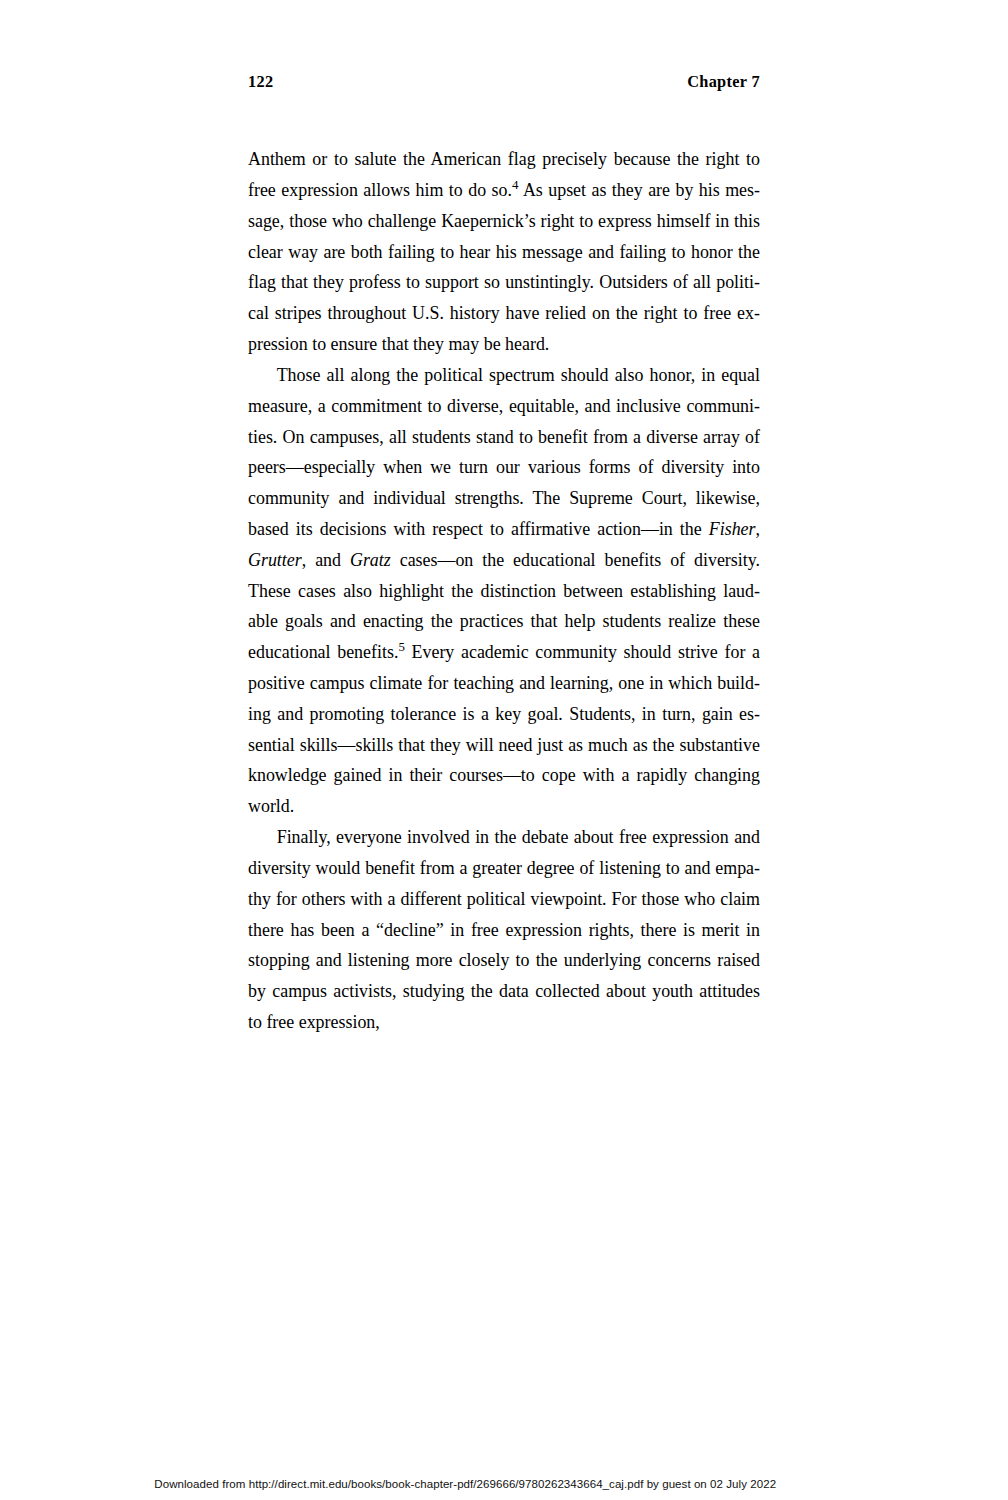122 Chapter 7
Anthem or to salute the American flag precisely because the right to free expression allows him to do so.4 As upset as they are by his message, those who challenge Kaepernick’s right to express himself in this clear way are both failing to hear his message and failing to honor the flag that they profess to support so unstintingly. Outsiders of all political stripes throughout U.S. history have relied on the right to free expression to ensure that they may be heard.
Those all along the political spectrum should also honor, in equal measure, a commitment to diverse, equitable, and inclusive communities. On campuses, all students stand to benefit from a diverse array of peers—especially when we turn our various forms of diversity into community and individual strengths. The Supreme Court, likewise, based its decisions with respect to affirmative action—in the Fisher, Grutter, and Gratz cases—on the educational benefits of diversity. These cases also highlight the distinction between establishing laudable goals and enacting the practices that help students realize these educational benefits.5 Every academic community should strive for a positive campus climate for teaching and learning, one in which building and promoting tolerance is a key goal. Students, in turn, gain essential skills—skills that they will need just as much as the substantive knowledge gained in their courses—to cope with a rapidly changing world.
Finally, everyone involved in the debate about free expression and diversity would benefit from a greater degree of listening to and empathy for others with a different political viewpoint. For those who claim there has been a “decline” in free expression rights, there is merit in stopping and listening more closely to the underlying concerns raised by campus activists, studying the data collected about youth attitudes to free expression,
Downloaded from http://direct.mit.edu/books/book-chapter-pdf/269666/9780262343664_caj.pdf by guest on 02 July 2022